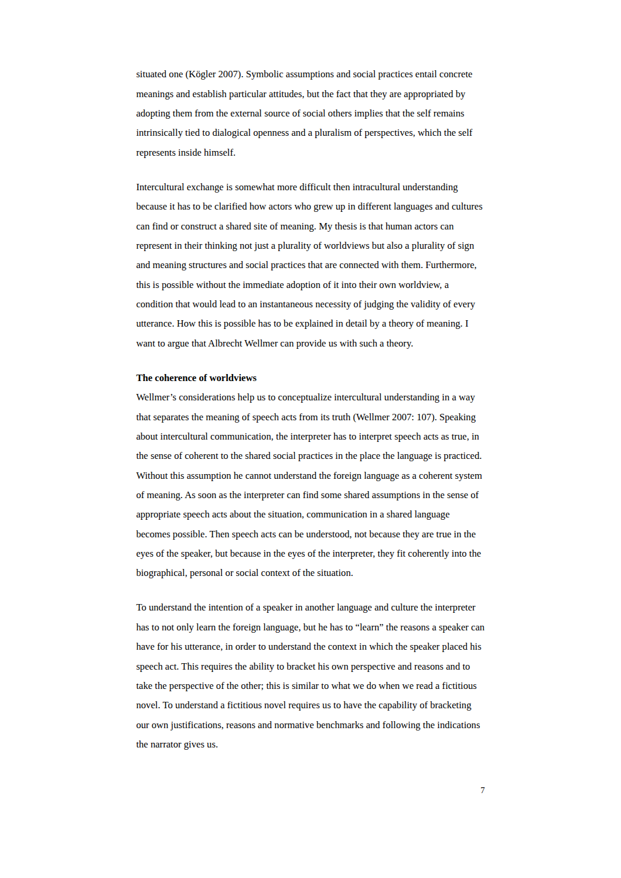situated one (Kögler 2007). Symbolic assumptions and social practices entail concrete meanings and establish particular attitudes, but the fact that they are appropriated by adopting them from the external source of social others implies that the self remains intrinsically tied to dialogical openness and a pluralism of perspectives, which the self represents inside himself.
Intercultural exchange is somewhat more difficult then intracultural understanding because it has to be clarified how actors who grew up in different languages and cultures can find or construct a shared site of meaning. My thesis is that human actors can represent in their thinking not just a plurality of worldviews but also a plurality of sign and meaning structures and social practices that are connected with them. Furthermore, this is possible without the immediate adoption of it into their own worldview, a condition that would lead to an instantaneous necessity of judging the validity of every utterance. How this is possible has to be explained in detail by a theory of meaning. I want to argue that Albrecht Wellmer can provide us with such a theory.
The coherence of worldviews
Wellmer’s considerations help us to conceptualize intercultural understanding in a way that separates the meaning of speech acts from its truth (Wellmer 2007: 107). Speaking about intercultural communication, the interpreter has to interpret speech acts as true, in the sense of coherent to the shared social practices in the place the language is practiced. Without this assumption he cannot understand the foreign language as a coherent system of meaning. As soon as the interpreter can find some shared assumptions in the sense of appropriate speech acts about the situation, communication in a shared language becomes possible. Then speech acts can be understood, not because they are true in the eyes of the speaker, but because in the eyes of the interpreter, they fit coherently into the biographical, personal or social context of the situation.
To understand the intention of a speaker in another language and culture the interpreter has to not only learn the foreign language, but he has to “learn” the reasons a speaker can have for his utterance, in order to understand the context in which the speaker placed his speech act. This requires the ability to bracket his own perspective and reasons and to take the perspective of the other; this is similar to what we do when we read a fictitious novel. To understand a fictitious novel requires us to have the capability of bracketing our own justifications, reasons and normative benchmarks and following the indications the narrator gives us.
7